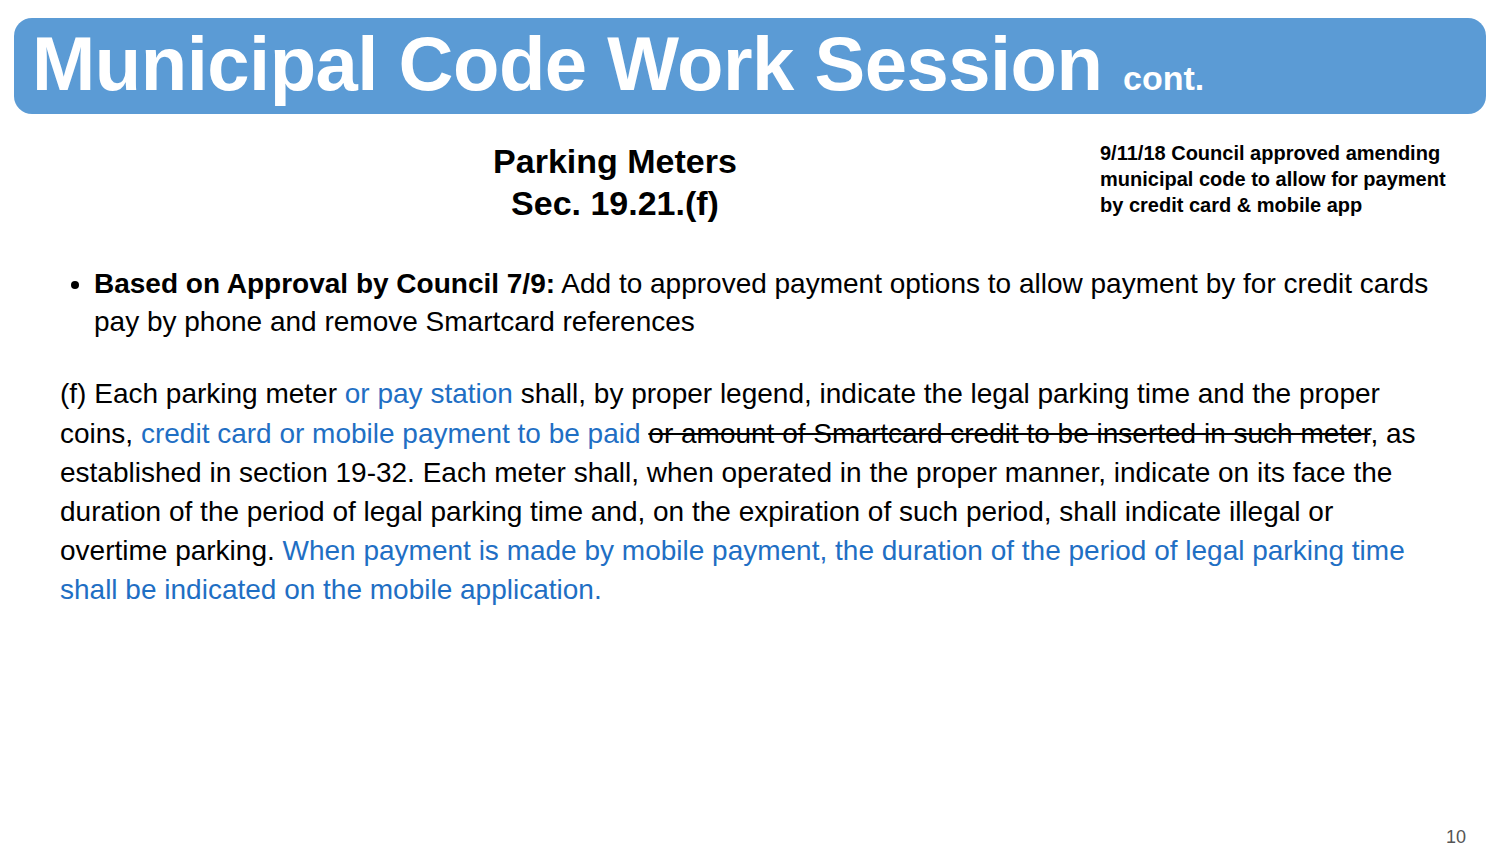Municipal Code Work Session cont.
Parking Meters
Sec. 19.21.(f)
9/11/18 Council approved amending municipal code to allow for payment by credit card & mobile app
Based on Approval by Council 7/9: Add to approved payment options to allow payment by for credit cards pay by phone and remove Smartcard references
(f) Each parking meter or pay station shall, by proper legend, indicate the legal parking time and the proper coins, credit card or mobile payment to be paid or amount of Smartcard credit to be inserted in such meter, as established in section 19-32. Each meter shall, when operated in the proper manner, indicate on its face the duration of the period of legal parking time and, on the expiration of such period, shall indicate illegal or overtime parking. When payment is made by mobile payment, the duration of the period of legal parking time shall be indicated on the mobile application.
10